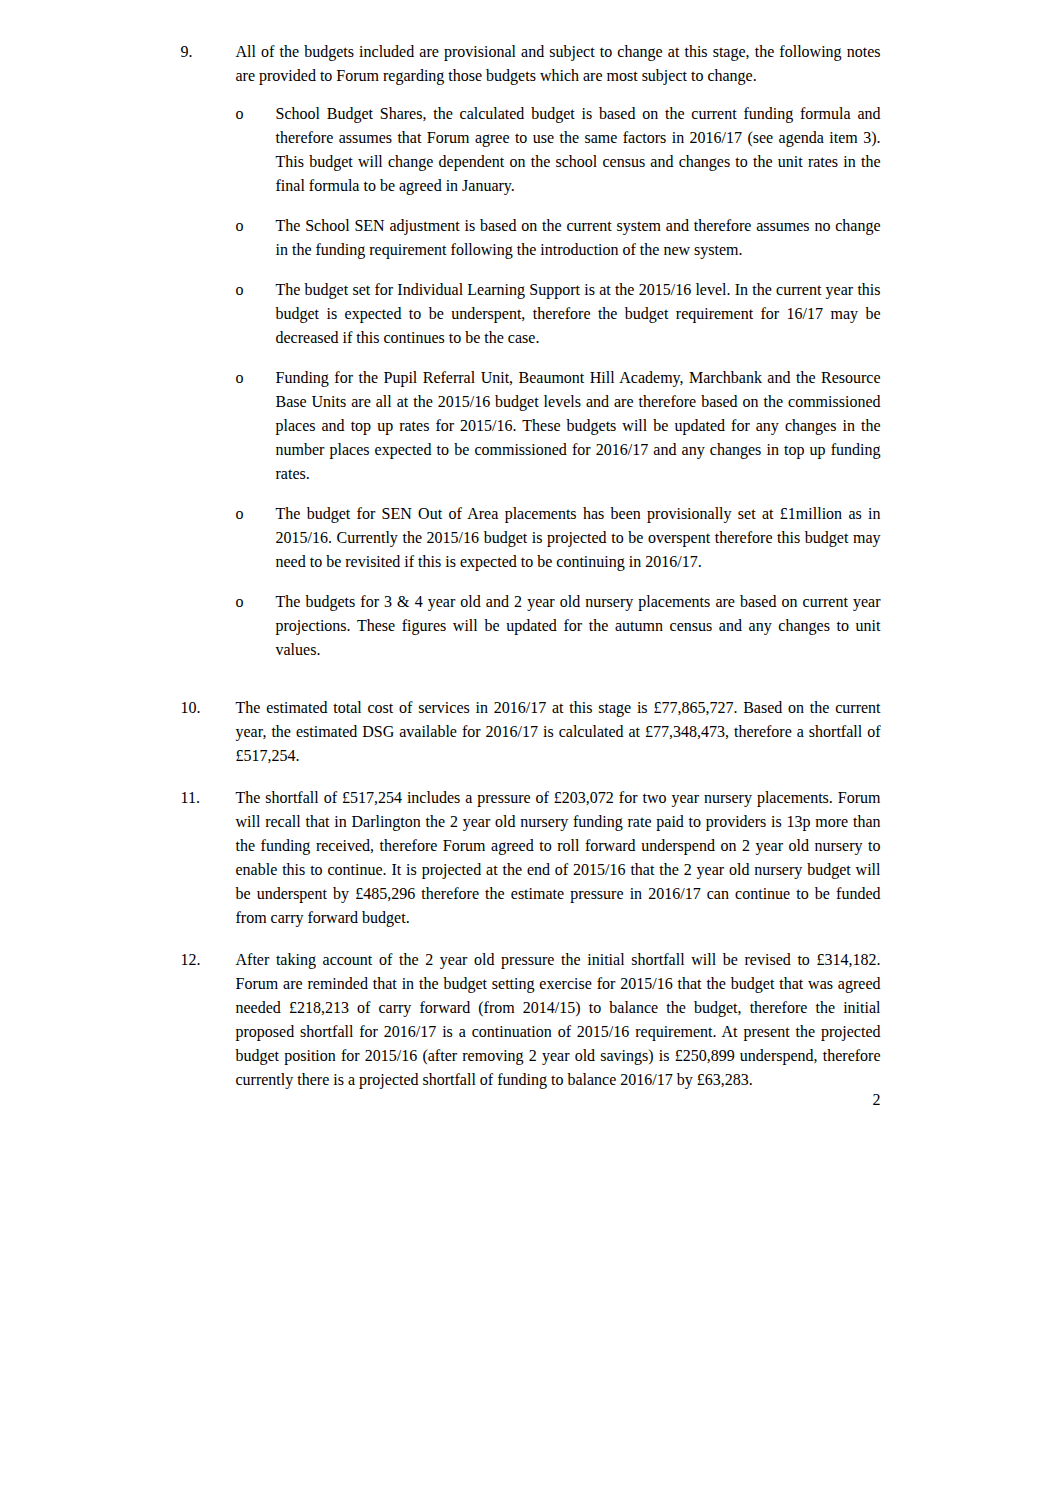9.
All of the budgets included are provisional and subject to change at this stage, the following notes are provided to Forum regarding those budgets which are most subject to change.
o
School Budget Shares, the calculated budget is based on the current funding formula and therefore assumes that Forum agree to use the same factors in 2016/17 (see agenda item 3). This budget will change dependent on the school census and changes to the unit rates in the final formula to be agreed in January.
o
The School SEN adjustment is based on the current system and therefore assumes no change in the funding requirement following the introduction of the new system.
o
The budget set for Individual Learning Support is at the 2015/16 level. In the current year this budget is expected to be underspent, therefore the budget requirement for 16/17 may be decreased if this continues to be the case.
o
Funding for the Pupil Referral Unit, Beaumont Hill Academy, Marchbank and the Resource Base Units are all at the 2015/16 budget levels and are therefore based on the commissioned places and top up rates for 2015/16. These budgets will be updated for any changes in the number places expected to be commissioned for 2016/17 and any changes in top up funding rates.
o
The budget for SEN Out of Area placements has been provisionally set at £1million as in 2015/16. Currently the 2015/16 budget is projected to be overspent therefore this budget may need to be revisited if this is expected to be continuing in 2016/17.
o
The budgets for 3 & 4 year old and 2 year old nursery placements are based on current year projections. These figures will be updated for the autumn census and any changes to unit values.
10.
The estimated total cost of services in 2016/17 at this stage is £77,865,727. Based on the current year, the estimated DSG available for 2016/17 is calculated at £77,348,473, therefore a shortfall of £517,254.
11.
The shortfall of £517,254 includes a pressure of £203,072 for two year nursery placements. Forum will recall that in Darlington the 2 year old nursery funding rate paid to providers is 13p more than the funding received, therefore Forum agreed to roll forward underspend on 2 year old nursery to enable this to continue. It is projected at the end of 2015/16 that the 2 year old nursery budget will be underspent by £485,296 therefore the estimate pressure in 2016/17 can continue to be funded from carry forward budget.
12.
After taking account of the 2 year old pressure the initial shortfall will be revised to £314,182. Forum are reminded that in the budget setting exercise for 2015/16 that the budget that was agreed needed £218,213 of carry forward (from 2014/15) to balance the budget, therefore the initial proposed shortfall for 2016/17 is a continuation of 2015/16 requirement. At present the projected budget position for 2015/16 (after removing 2 year old savings) is £250,899 underspend, therefore currently there is a projected shortfall of funding to balance 2016/17 by £63,283.
2